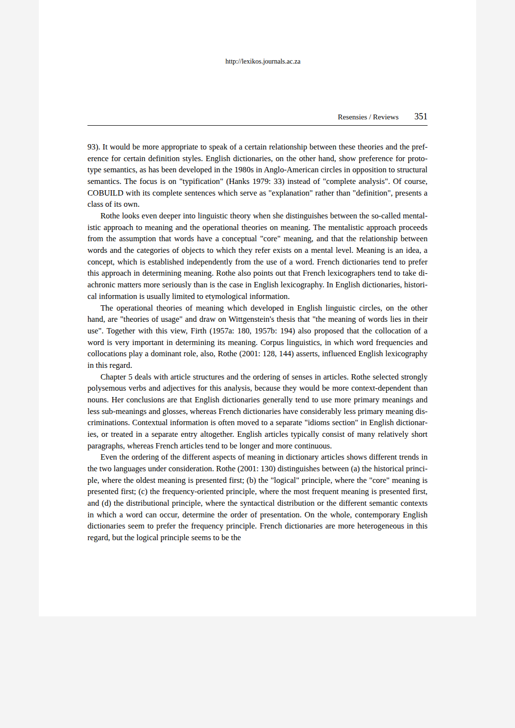http://lexikos.journals.ac.za
Resensies / Reviews 351
93). It would be more appropriate to speak of a certain relationship between these theories and the preference for certain definition styles. English dictionaries, on the other hand, show preference for prototype semantics, as has been developed in the 1980s in Anglo-American circles in opposition to structural semantics. The focus is on "typification" (Hanks 1979: 33) instead of "complete analysis". Of course, COBUILD with its complete sentences which serve as "explanation" rather than "definition", presents a class of its own.
Rothe looks even deeper into linguistic theory when she distinguishes between the so-called mentalistic approach to meaning and the operational theories on meaning. The mentalistic approach proceeds from the assumption that words have a conceptual "core" meaning, and that the relationship between words and the categories of objects to which they refer exists on a mental level. Meaning is an idea, a concept, which is established independently from the use of a word. French dictionaries tend to prefer this approach in determining meaning. Rothe also points out that French lexicographers tend to take diachronic matters more seriously than is the case in English lexicography. In English dictionaries, historical information is usually limited to etymological information.
The operational theories of meaning which developed in English linguistic circles, on the other hand, are "theories of usage" and draw on Wittgenstein's thesis that "the meaning of words lies in their use". Together with this view, Firth (1957a: 180, 1957b: 194) also proposed that the collocation of a word is very important in determining its meaning. Corpus linguistics, in which word frequencies and collocations play a dominant role, also, Rothe (2001: 128, 144) asserts, influenced English lexicography in this regard.
Chapter 5 deals with article structures and the ordering of senses in articles. Rothe selected strongly polysemous verbs and adjectives for this analysis, because they would be more context-dependent than nouns. Her conclusions are that English dictionaries generally tend to use more primary meanings and less sub-meanings and glosses, whereas French dictionaries have considerably less primary meaning discriminations. Contextual information is often moved to a separate "idioms section" in English dictionaries, or treated in a separate entry altogether. English articles typically consist of many relatively short paragraphs, whereas French articles tend to be longer and more continuous.
Even the ordering of the different aspects of meaning in dictionary articles shows different trends in the two languages under consideration. Rothe (2001: 130) distinguishes between (a) the historical principle, where the oldest meaning is presented first; (b) the "logical" principle, where the "core" meaning is presented first; (c) the frequency-oriented principle, where the most frequent meaning is presented first, and (d) the distributional principle, where the syntactical distribution or the different semantic contexts in which a word can occur, determine the order of presentation. On the whole, contemporary English dictionaries seem to prefer the frequency principle. French dictionaries are more heterogeneous in this regard, but the logical principle seems to be the